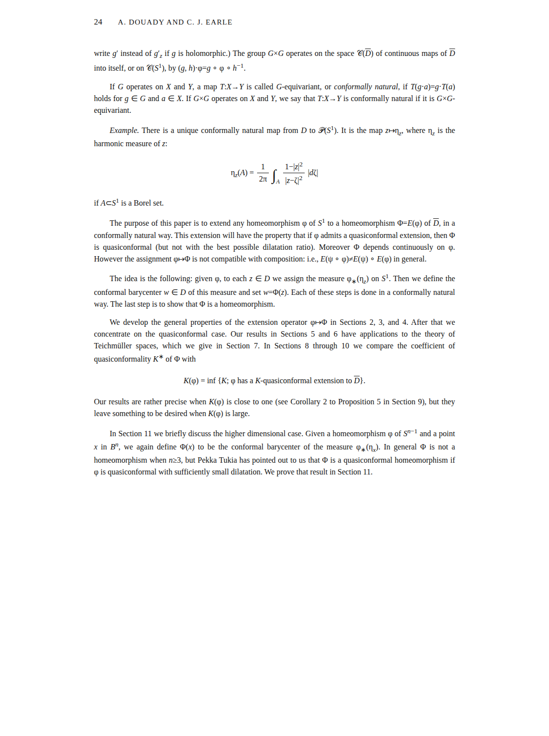24 A. DOUADY AND C. J. EARLE
write g′ instead of g′z if g is holomorphic.) The group G×G operates on the space 𝒞(D) of continuous maps of D into itself, or on 𝒞(S1), by (g, h)·φ=g ∘ φ ∘ h−1.
If G operates on X and Y, a map T:X→Y is called G-equivariant, or conformally natural, if T(g·a)=g·T(a) holds for g ∈ G and a ∈ X. If G×G operates on X and Y, we say that T:X→Y is conformally natural if it is G×G-equivariant.
Example. There is a unique conformally natural map from D to 𝒫(S1). It is the map z↦ηz, where ηz is the harmonic measure of z:
ηz(A) = 12π ∫A 1−|z|2|z−ζ|2 |dζ|
if A⊂S1 is a Borel set.
The purpose of this paper is to extend any homeomorphism φ of S1 to a homeomorphism Φ=E(φ) of D, in a conformally natural way. This extension will have the property that if φ admits a quasiconformal extension, then Φ is quasiconformal (but not with the best possible dilatation ratio). Moreover Φ depends continuously on φ. However the assignment φ↦Φ is not compatible with composition: i.e., E(ψ ∘ φ)≠E(ψ) ∘ E(φ) in general.
The idea is the following: given φ, to each z ∈ D we assign the measure φ∗(ηz) on S1. Then we define the conformal barycenter w ∈ D of this measure and set w=Φ(z). Each of these steps is done in a conformally natural way. The last step is to show that Φ is a homeomorphism.
We develop the general properties of the extension operator φ↦Φ in Sections 2, 3, and 4. After that we concentrate on the quasiconformal case. Our results in Sections 5 and 6 have applications to the theory of Teichmüller spaces, which we give in Section 7. In Sections 8 through 10 we compare the coefficient of quasiconformality K∗ of Φ with
K(φ) = inf {K; φ has a K-quasiconformal extension to D}.
Our results are rather precise when K(φ) is close to one (see Corollary 2 to Proposition 5 in Section 9), but they leave something to be desired when K(φ) is large.
In Section 11 we briefly discuss the higher dimensional case. Given a homeomorphism φ of Sn−1 and a point x in Bn, we again define Φ(x) to be the conformal barycenter of the measure φ∗(ηx). In general Φ is not a homeomorphism when n≥3, but Pekka Tukia has pointed out to us that Φ is a quasiconformal homeomorphism if φ is quasiconformal with sufficiently small dilatation. We prove that result in Section 11.